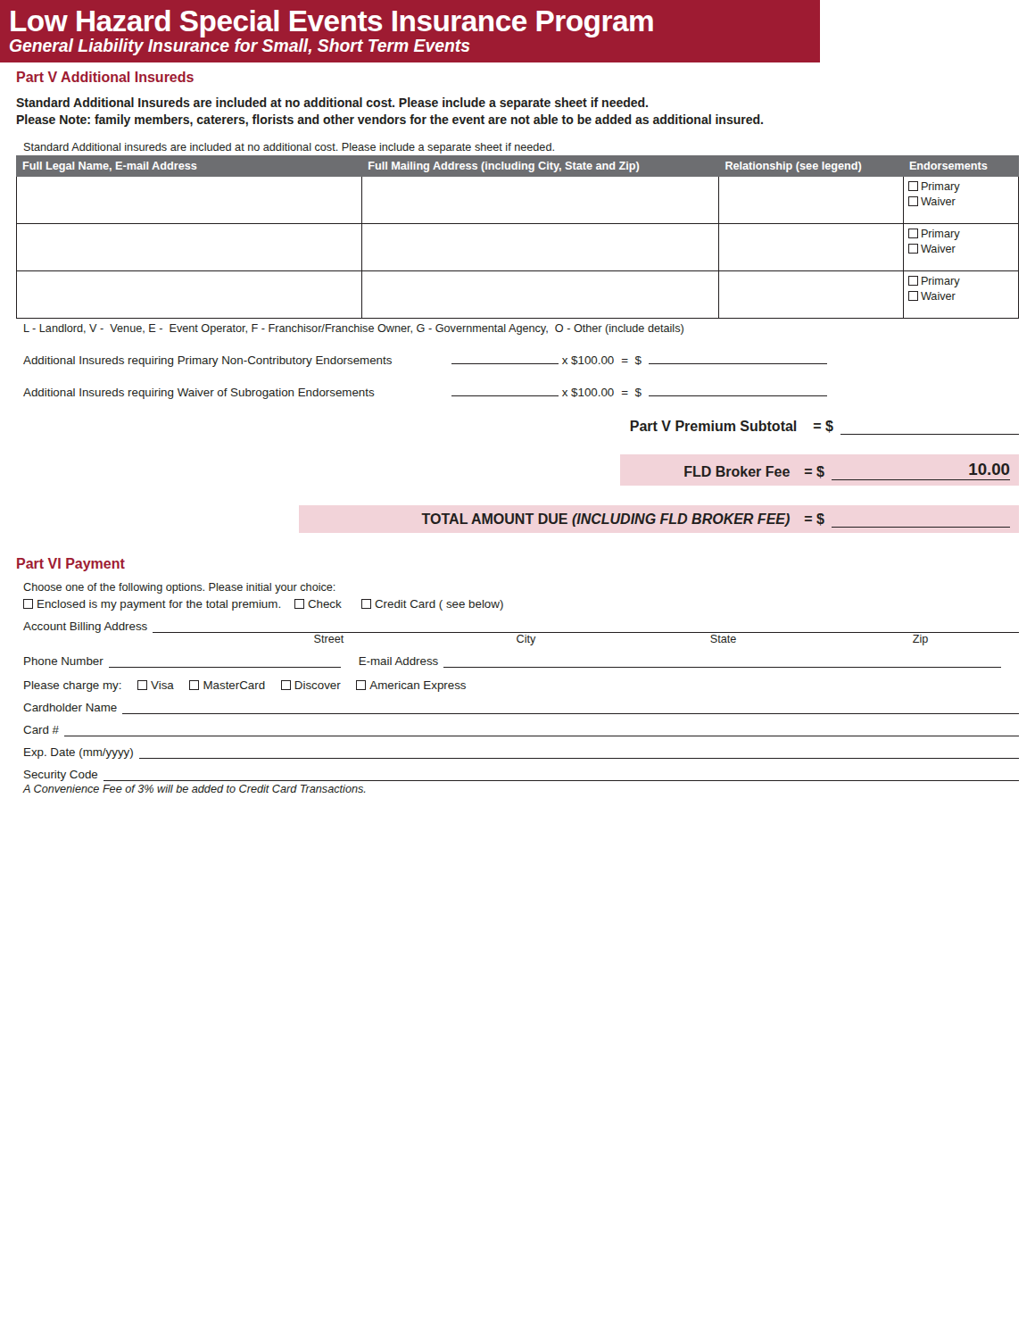Low Hazard Special Events Insurance Program
General Liability Insurance for Small, Short Term Events
Part V Additional Insureds
Standard Additional Insureds are included at no additional cost. Please include a separate sheet if needed.
Please Note: family members, caterers, florists and other vendors for the event are not able to be added as additional insured.
Standard Additional insureds are included at no additional cost. Please include a separate sheet if needed.
| Full Legal Name, E-mail Address | Full Mailing Address (including City, State and Zip) | Relationship (see legend) | Endorsements |
| --- | --- | --- | --- |
| | | | Primary Waiver |
| | | | Primary Waiver |
| | | | Primary Waiver |
L - Landlord, V - Venue, E - Event Operator, F - Franchisor/Franchise Owner, G - Governmental Agency, O - Other (include details)
Additional Insureds requiring Primary Non-Contributory Endorsements
x $100.00
= $
Additional Insureds requiring Waiver of Subrogation Endorsements
x $100.00
= $
Part V Premium Subtotal = $
FLD Broker Fee = $ 10.00
TOTAL AMOUNT DUE (INCLUDING FLD BROKER FEE) = $
Part VI Payment
Choose one of the following options. Please initial your choice:
Enclosed is my payment for the total premium. Check Credit Card ( see below)
Account Billing Address
Street City State Zip
Phone Number E-mail Address
Please charge my: Visa MasterCard Discover American Express
Cardholder Name
Card #
Exp. Date (mm/yyyy)
Security Code
A Convenience Fee of 3% will be added to Credit Card Transactions.